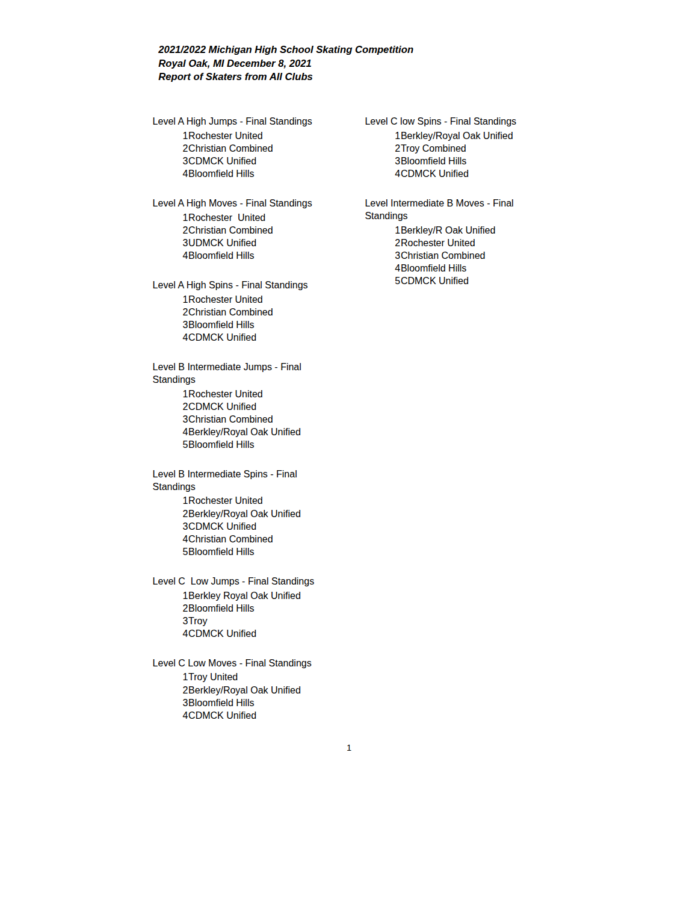2021/2022 Michigan High School Skating Competition
Royal Oak, MI December 8, 2021
Report of Skaters from All Clubs
Level A High Jumps - Final Standings
1 Rochester United
2 Christian Combined
3 CDMCK Unified
4 Bloomfield Hills
Level A High Moves - Final Standings
1 Rochester United
2 Christian Combined
3 UDMCK Unified
4 Bloomfield Hills
Level A High Spins - Final Standings
1 Rochester United
2 Christian Combined
3 Bloomfield Hills
4 CDMCK Unified
Level B Intermediate Jumps - Final Standings
1 Rochester United
2 CDMCK Unified
3 Christian Combined
4 Berkley/Royal Oak Unified
5 Bloomfield Hills
Level B Intermediate Spins - Final Standings
1 Rochester United
2 Berkley/Royal Oak Unified
3 CDMCK Unified
4 Christian Combined
5 Bloomfield Hills
Level C Low Jumps - Final Standings
1 Berkley Royal Oak Unified
2 Bloomfield Hills
3 Troy
4 CDMCK Unified
Level C Low Moves - Final Standings
1 Troy United
2 Berkley/Royal Oak Unified
3 Bloomfield Hills
4 CDMCK Unified
Level C low Spins - Final Standings
1 Berkley/Royal Oak Unified
2 Troy Combined
3 Bloomfield Hills
4 CDMCK Unified
Level Intermediate B Moves - Final Standings
1 Berkley/R Oak Unified
2 Rochester United
3 Christian Combined
4 Bloomfield Hills
5 CDMCK Unified
1